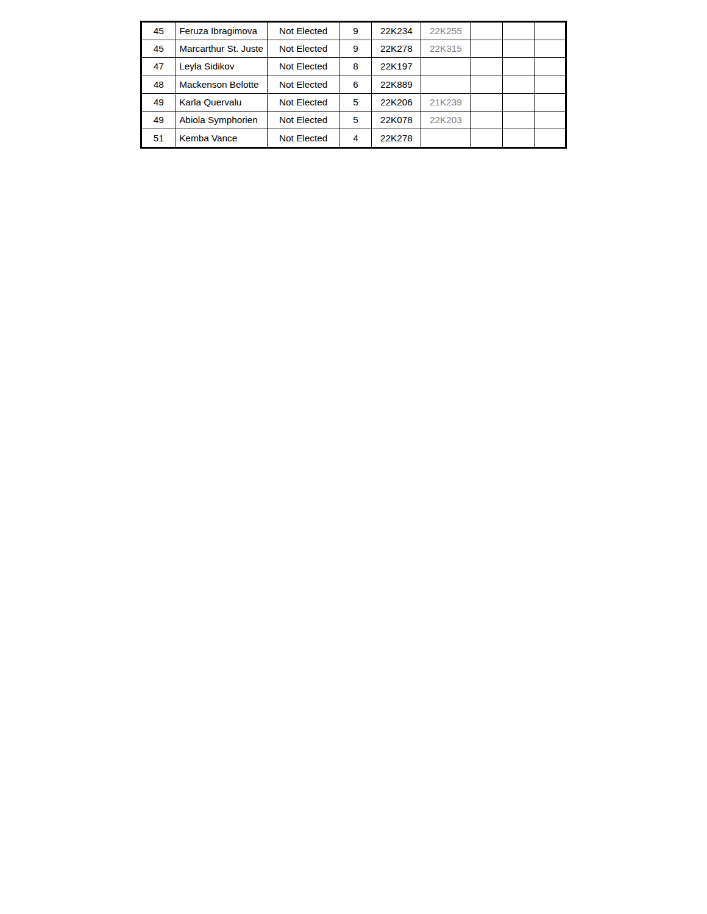| 45 | Feruza Ibragimova | Not Elected | 9 | 22K234 | 22K255 | | | |
| 45 | Marcarthur St. Juste | Not Elected | 9 | 22K278 | 22K315 | | | |
| 47 | Leyla Sidikov | Not Elected | 8 | 22K197 | | | | |
| 48 | Mackenson Belotte | Not Elected | 6 | 22K889 | | | | |
| 49 | Karla Quervalu | Not Elected | 5 | 22K206 | 21K239 | | | |
| 49 | Abiola Symphorien | Not Elected | 5 | 22K078 | 22K203 | | | |
| 51 | Kemba Vance | Not Elected | 4 | 22K278 | | | | |